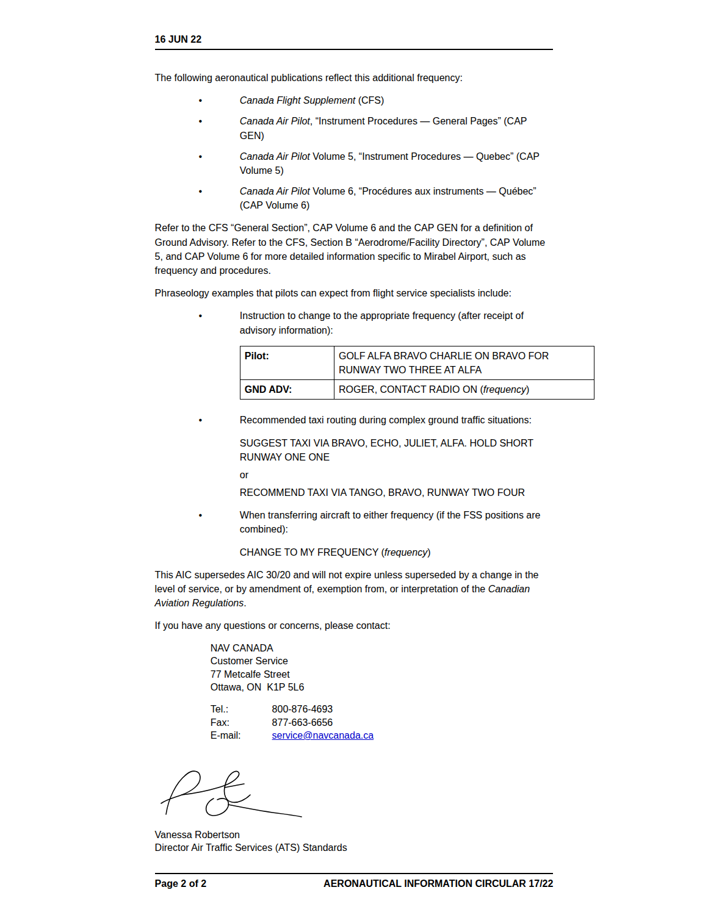16 JUN 22
The following aeronautical publications reflect this additional frequency:
Canada Flight Supplement (CFS)
Canada Air Pilot, “Instrument Procedures — General Pages” (CAP GEN)
Canada Air Pilot Volume 5, “Instrument Procedures — Quebec” (CAP Volume 5)
Canada Air Pilot Volume 6, “Procédures aux instruments — Québec” (CAP Volume 6)
Refer to the CFS “General Section”, CAP Volume 6 and the CAP GEN for a definition of Ground Advisory. Refer to the CFS, Section B “Aerodrome/Facility Directory”, CAP Volume 5, and CAP Volume 6 for more detailed information specific to Mirabel Airport, such as frequency and procedures.
Phraseology examples that pilots can expect from flight service specialists include:
Instruction to change to the appropriate frequency (after receipt of advisory information):
| Pilot: | GOLF ALFA BRAVO CHARLIE ON BRAVO FOR RUNWAY TWO THREE AT ALFA |
| GND ADV: | ROGER, CONTACT RADIO ON ( frequency ) |
Recommended taxi routing during complex ground traffic situations:
SUGGEST TAXI VIA BRAVO, ECHO, JULIET, ALFA. HOLD SHORT RUNWAY ONE ONE
or
RECOMMEND TAXI VIA TANGO, BRAVO, RUNWAY TWO FOUR
When transferring aircraft to either frequency (if the FSS positions are combined):
CHANGE TO MY FREQUENCY (frequency)
This AIC supersedes AIC 30/20 and will not expire unless superseded by a change in the level of service, or by amendment of, exemption from, or interpretation of the Canadian Aviation Regulations.
If you have any questions or concerns, please contact:
NAV CANADA
Customer Service
77 Metcalfe Street
Ottawa, ON K1P 5L6
| Tel.: | 800-876-4693 |
| Fax: | 877-663-6656 |
| E-mail: | service@navcanada.ca |
Vanessa Robertson
Director Air Traffic Services (ATS) Standards
Page 2 of 2
AERONAUTICAL INFORMATION CIRCULAR 17/22